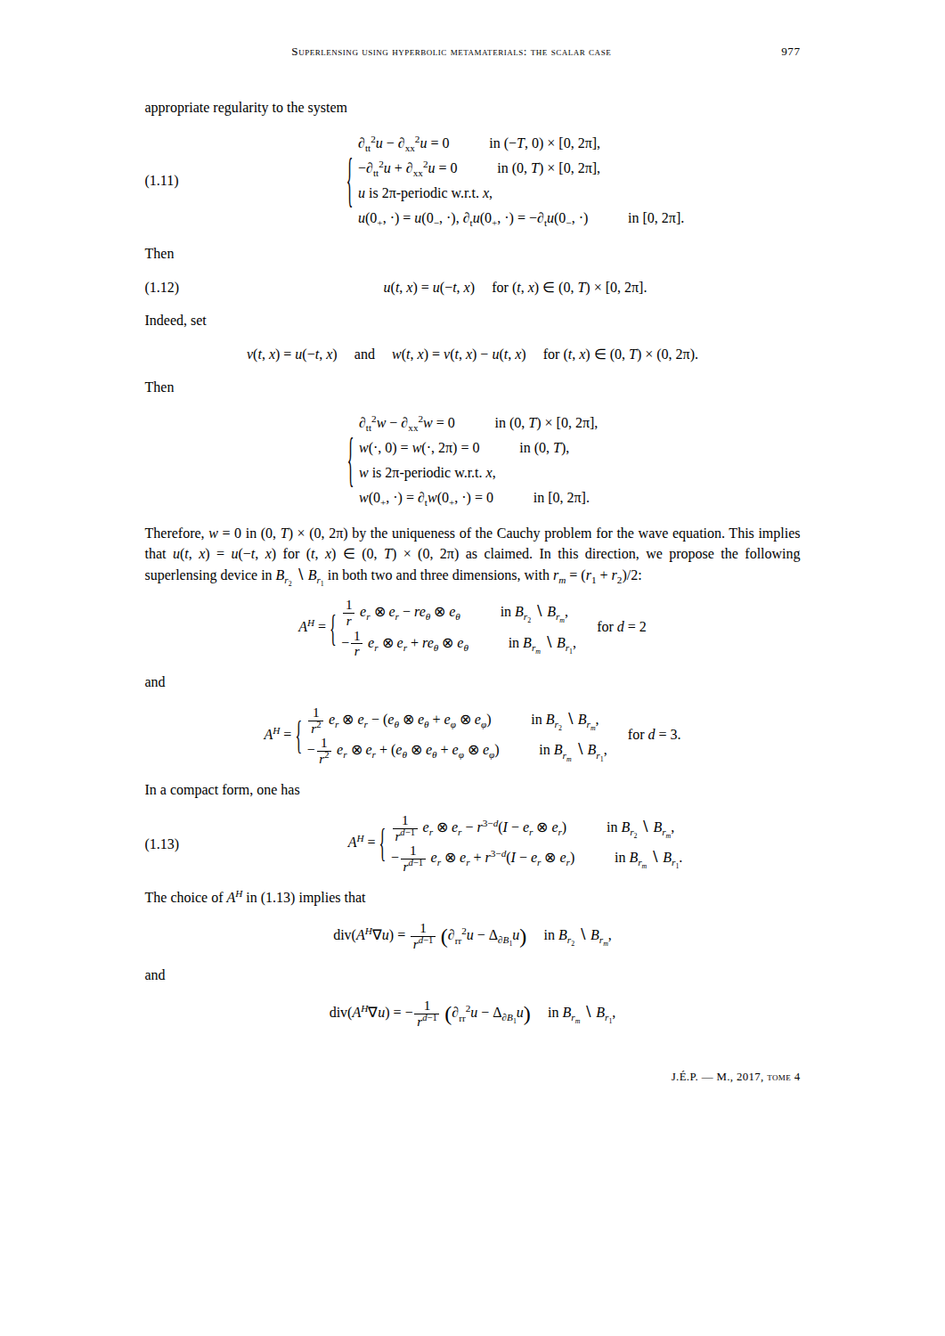Superlensing using hyperbolic metamaterials: the scalar case 977
appropriate regularity to the system
(1.11)
{
∂tt2u − ∂xx2u = 0 in (−T, 0) × [0, 2π],
−∂tt2u + ∂xx2u = 0 in (0, T) × [0, 2π],
u is 2π-periodic w.r.t. x,
u(0+, ·) = u(0−, ·), ∂tu(0+, ·) = −∂tu(0−, ·) in [0, 2π].
Then
(1.12)
u(t, x) = u(−t, x) for (t, x) ∈ (0, T) × [0, 2π].
Indeed, set
v(t, x) = u(−t, x) and w(t, x) = v(t, x) − u(t, x) for (t, x) ∈ (0, T) × (0, 2π).
Then
{
∂tt2w − ∂xx2w = 0 in (0, T) × [0, 2π],
w(·, 0) = w(·, 2π) = 0 in (0, T),
w is 2π-periodic w.r.t. x,
w(0+, ·) = ∂tw(0+, ·) = 0 in [0, 2π].
Therefore, w = 0 in (0, T) × (0, 2π) by the uniqueness of the Cauchy problem for the wave equation. This implies that u(t, x) = u(−t, x) for (t, x) ∈ (0, T) × (0, 2π) as claimed. In this direction, we propose the following superlensing device in Br2 ∖ Br1 in both two and three dimensions, with rm = (r1 + r2)/2:
AH = {
1 r er ⊗ er − reθ ⊗ eθ in Br2 ∖ Brm,
−1 r er ⊗ er + reθ ⊗ eθ in Brm ∖ Br1,
for d = 2
and
AH = {
1 r2 er ⊗ er − (eθ ⊗ eθ + eφ ⊗ eφ) in Br2 ∖ Brm,
−1 r2 er ⊗ er + (eθ ⊗ eθ + eφ ⊗ eφ) in Brm ∖ Br1,
for d = 3.
In a compact form, one has
(1.13)
AH = {
1 rd−1 er ⊗ er − r3−d(I − er ⊗ er) in Br2 ∖ Brm,
−1 rd−1 er ⊗ er + r3−d(I − er ⊗ er) in Brm ∖ Br1.
The choice of AH in (1.13) implies that
div(AH∇u) = 1 rd−1 (∂rr2u − Δ∂B1u) in Br2 ∖ Brm,
and
div(AH∇u) = −1 rd−1 (∂rr2u − Δ∂B1u) in Brm ∖ Br1,
J.É.P. — M., 2017, tome 4